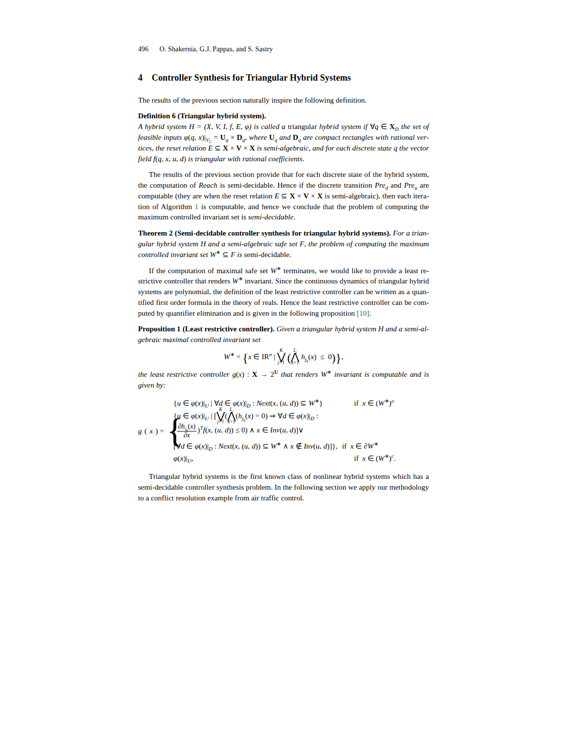496 O. Shakernia, G.J. Pappas, and S. Sastry
4 Controller Synthesis for Triangular Hybrid Systems
The results of the previous section naturally inspire the following definition.
Definition 6 (Triangular hybrid system).
A hybrid system H = (X, V, I, f, E, φ) is called a triangular hybrid system if ∀q ∈ XD the set of feasible inputs φ(q, x)|VC = Uq × Dq, where Uq and Dq are compact rectangles with rational vertices, the reset relation E ⊆ X × V × X is semi-algebraic, and for each discrete state q the vector field f(q, x, u, d) is triangular with rational coefficients.
The results of the previous section provide that for each discrete state of the hybrid system, the computation of Reach is semi-decidable. Hence if the discrete transition Pred and Preu are computable (they are when the reset relation E ⊆ X × V × X is semi-algebraic), then each iteration of Algorithm 1 is computable, and hence we conclude that the problem of computing the maximum controlled invariant set is semi-decidable.
Theorem 2 (Semi-decidable controller synthesis for triangular hybrid systems). For a triangular hybrid system H and a semi-algebraic safe set F, the problem of computing the maximum controlled invariant set W∗ ⊆ F is semi-decidable.
If the computation of maximal safe set W∗ terminates, we would like to provide a least restrictive controller that renders W∗ invariant. Since the continuous dynamics of triangular hybrid systems are polynomial, the definition of the least restrictive controller can be written as a quantified first order formula in the theory of reals. Hence the least restrictive controller can be computed by quantifier elimination and is given in the following proposition [10].
Proposition 1 (Least restrictive controller). Given a triangular hybrid system H and a semi-algebraic maximal controlled invariant set
W∗ = {x ∈ IRn | ⋁Kj=1 (⋀Lj k=1 hjk(x) ≤ 0)},
the least restrictive controller g(x) : X → 2U that renders W∗ invariant is computable and is given by:
g(x) = {
| { u ∈ φ ( x )/ U / ∀ d ∈ φ ( x )/ D : Next ( x , ( u , d )) ⊆ W ∗ } | if x ∈ ( W ∗ ) o |
| { u ∈ φ ( x )/ U / [ ⋁ K j=1 ( ⋀ L j k=1 ( h j k ( x ) = 0) ⇒ ∀ d ∈ φ ( x )/ D : | |
| ( ∂ h j k ( x ) ∂ x ) T f ( x , ( u , d )) ≤ 0) ∧ x ∈ Inv ( u , d )]∨ | |
| [∀ d ∈ φ ( x )/ D : Next ( x , ( u , d )) ⊆ W ∗ ∧ x ∉ Inv ( u , d )]}, | if x ∈ ∂ W ∗ |
| φ ( x )/ U , | if x ∈ ( W ∗ ) c . |
Triangular hybrid systems is the first known class of nonlinear hybrid systems which has a semi-decidable controller synthesis problem. In the following section we apply our methodology to a conflict resolution example from air traffic control.